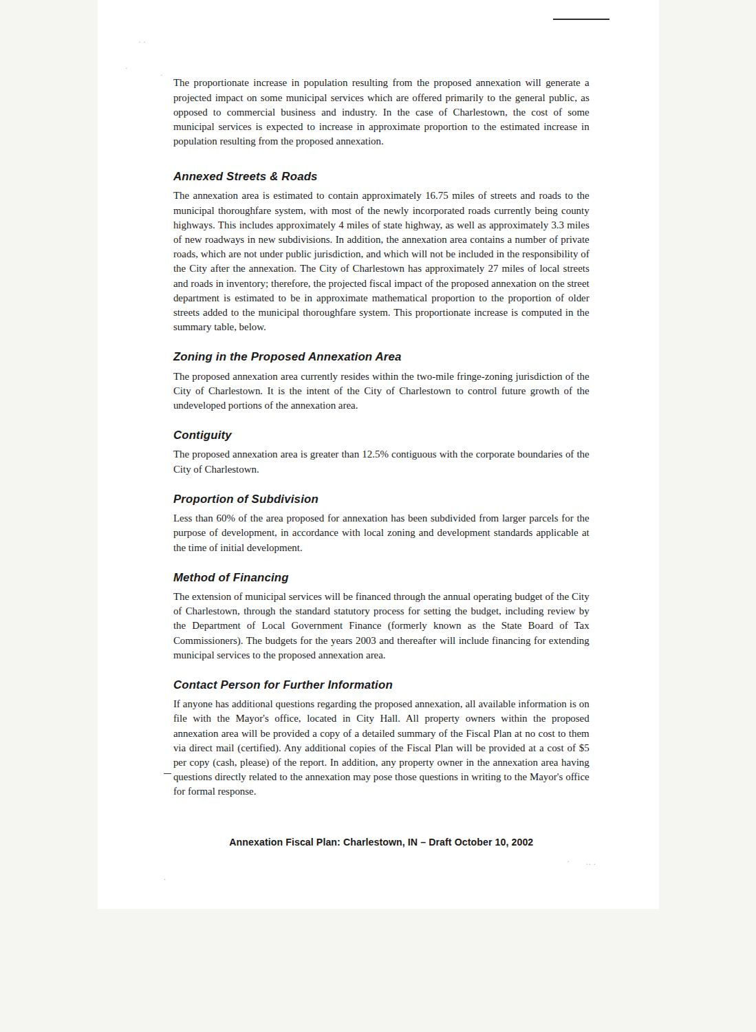· ·
·
·
The proportionate increase in population resulting from the proposed annexation will generate a projected impact on some municipal services which are offered primarily to the general public, as opposed to commercial business and industry. In the case of Charlestown, the cost of some municipal services is expected to increase in approximate proportion to the estimated increase in population resulting from the proposed annexation.
Annexed Streets & Roads
The annexation area is estimated to contain approximately 16.75 miles of streets and roads to the municipal thoroughfare system, with most of the newly incorporated roads currently being county highways. This includes approximately 4 miles of state highway, as well as approximately 3.3 miles of new roadways in new subdivisions. In addition, the annexation area contains a number of private roads, which are not under public jurisdiction, and which will not be included in the responsibility of the City after the annexation. The City of Charlestown has approximately 27 miles of local streets and roads in inventory; therefore, the projected fiscal impact of the proposed annexation on the street department is estimated to be in approximate mathematical proportion to the proportion of older streets added to the municipal thoroughfare system. This proportionate increase is computed in the summary table, below.
Zoning in the Proposed Annexation Area
The proposed annexation area currently resides within the two-mile fringe-zoning jurisdiction of the City of Charlestown. It is the intent of the City of Charlestown to control future growth of the undeveloped portions of the annexation area.
Contiguity
The proposed annexation area is greater than 12.5% contiguous with the corporate boundaries of the City of Charlestown.
Proportion of Subdivision
Less than 60% of the area proposed for annexation has been subdivided from larger parcels for the purpose of development, in accordance with local zoning and development standards applicable at the time of initial development.
Method of Financing
The extension of municipal services will be financed through the annual operating budget of the City of Charlestown, through the standard statutory process for setting the budget, including review by the Department of Local Government Finance (formerly known as the State Board of Tax Commissioners). The budgets for the years 2003 and thereafter will include financing for extending municipal services to the proposed annexation area.
Contact Person for Further Information
If anyone has additional questions regarding the proposed annexation, all available information is on file with the Mayor's office, located in City Hall. All property owners within the proposed annexation area will be provided a copy of a detailed summary of the Fiscal Plan at no cost to them via direct mail (certified). Any additional copies of the Fiscal Plan will be provided at a cost of $5 per copy (cash, please) of the report. In addition, any property owner in the annexation area having questions directly related to the annexation may pose those questions in writing to the Mayor's office for formal response.
Annexation Fiscal Plan: Charlestown, IN – Draft October 10, 2002
·
·· ·
·